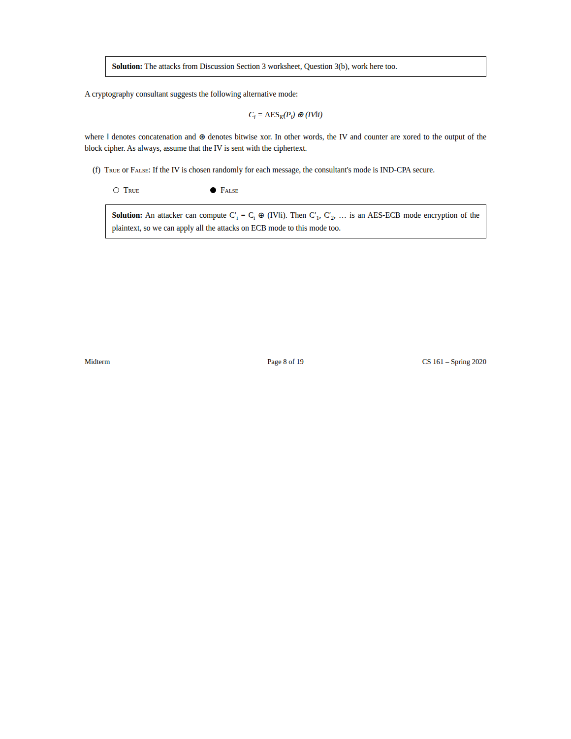Solution: The attacks from Discussion Section 3 worksheet, Question 3(b), work here too.
A cryptography consultant suggests the following alternative mode:
Ci = AESK(Pi) ⊕ (IV‖i)
where ‖ denotes concatenation and ⊕ denotes bitwise xor. In other words, the IV and counter are xored to the output of the block cipher. As always, assume that the IV is sent with the ciphertext.
(f) True or False: If the IV is chosen randomly for each message, the consultant's mode is IND-CPA secure.
True
False
Solution: An attacker can compute C′i = Ci ⊕ (IV‖i). Then C′1, C′2, … is an AES-ECB mode encryption of the plaintext, so we can apply all the attacks on ECB mode to this mode too.
Midterm Page 8 of 19 CS 161 – Spring 2020